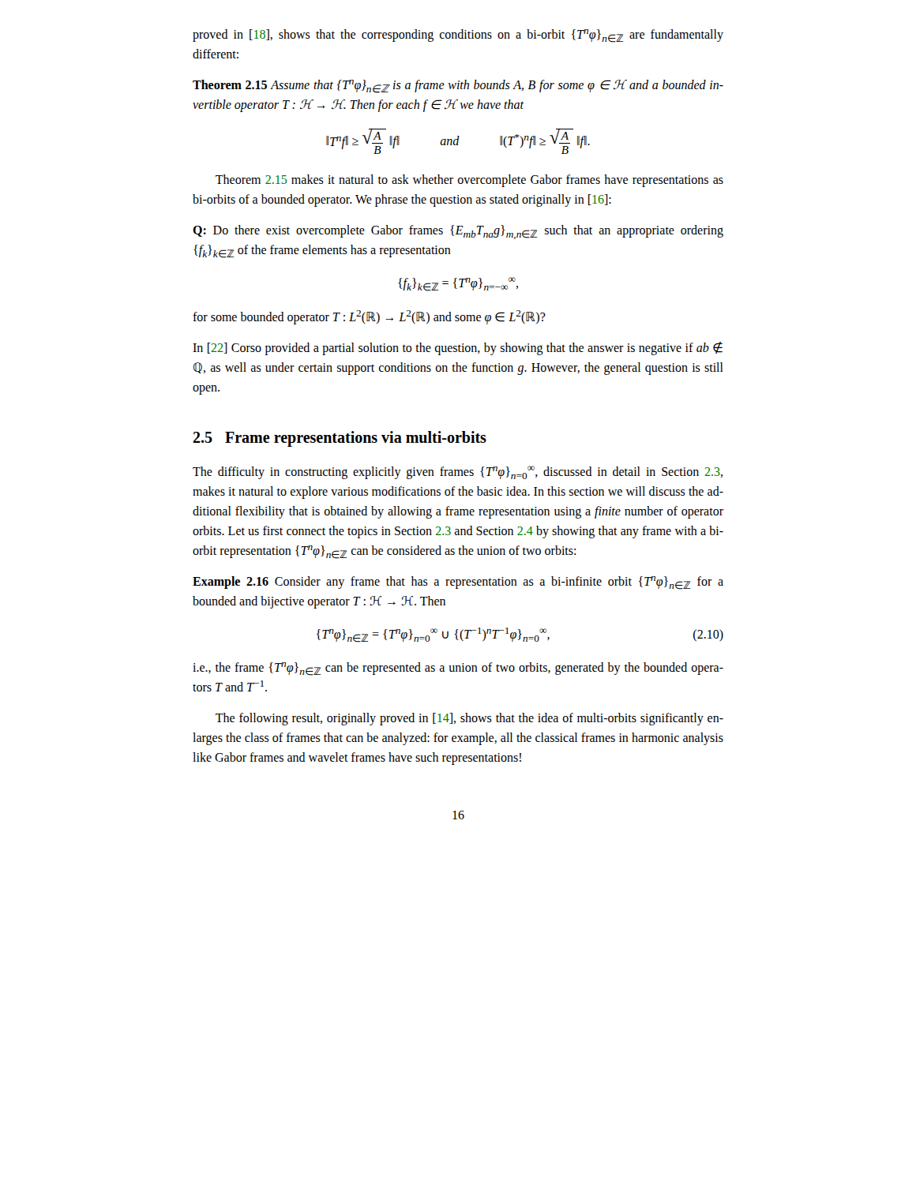proved in [18], shows that the corresponding conditions on a bi-orbit {Tnφ}n∈ℤ are fundamentally different:
Theorem 2.15 Assume that {Tnφ}n∈ℤ is a frame with bounds A, B for some φ ∈ ℋ and a bounded invertible operator T : ℋ → ℋ. Then for each f ∈ ℋ we have that
‖Tnf‖ ≥ AB ‖f‖ and ‖(T*)nf‖ ≥ AB ‖f‖.
Theorem 2.15 makes it natural to ask whether overcomplete Gabor frames have representations as bi-orbits of a bounded operator. We phrase the question as stated originally in [16]:
Q: Do there exist overcomplete Gabor frames {EmbTnag}m,n∈ℤ such that an appropriate ordering {fk}k∈ℤ of the frame elements has a representation
{fk}k∈ℤ = {Tnφ}n=−∞∞,
for some bounded operator T : L2(ℝ) → L2(ℝ) and some φ ∈ L2(ℝ)?
In [22] Corso provided a partial solution to the question, by showing that the answer is negative if ab ∉ ℚ, as well as under certain support conditions on the function g. However, the general question is still open.
2.5 Frame representations via multi-orbits
The difficulty in constructing explicitly given frames {Tnφ}n=0∞, discussed in detail in Section 2.3, makes it natural to explore various modifications of the basic idea. In this section we will discuss the additional flexibility that is obtained by allowing a frame representation using a finite number of operator orbits. Let us first connect the topics in Section 2.3 and Section 2.4 by showing that any frame with a bi-orbit representation {Tnφ}n∈ℤ can be considered as the union of two orbits:
Example 2.16 Consider any frame that has a representation as a bi-infinite orbit {Tnφ}n∈ℤ for a bounded and bijective operator T : ℋ → ℋ. Then
{Tnφ}n∈ℤ = {Tnφ}n=0∞ ∪ {(T−1)nT−1φ}n=0∞,
(2.10)
i.e., the frame {Tnφ}n∈ℤ can be represented as a union of two orbits, generated by the bounded operators T and T−1.
The following result, originally proved in [14], shows that the idea of multi-orbits significantly enlarges the class of frames that can be analyzed: for example, all the classical frames in harmonic analysis like Gabor frames and wavelet frames have such representations!
16